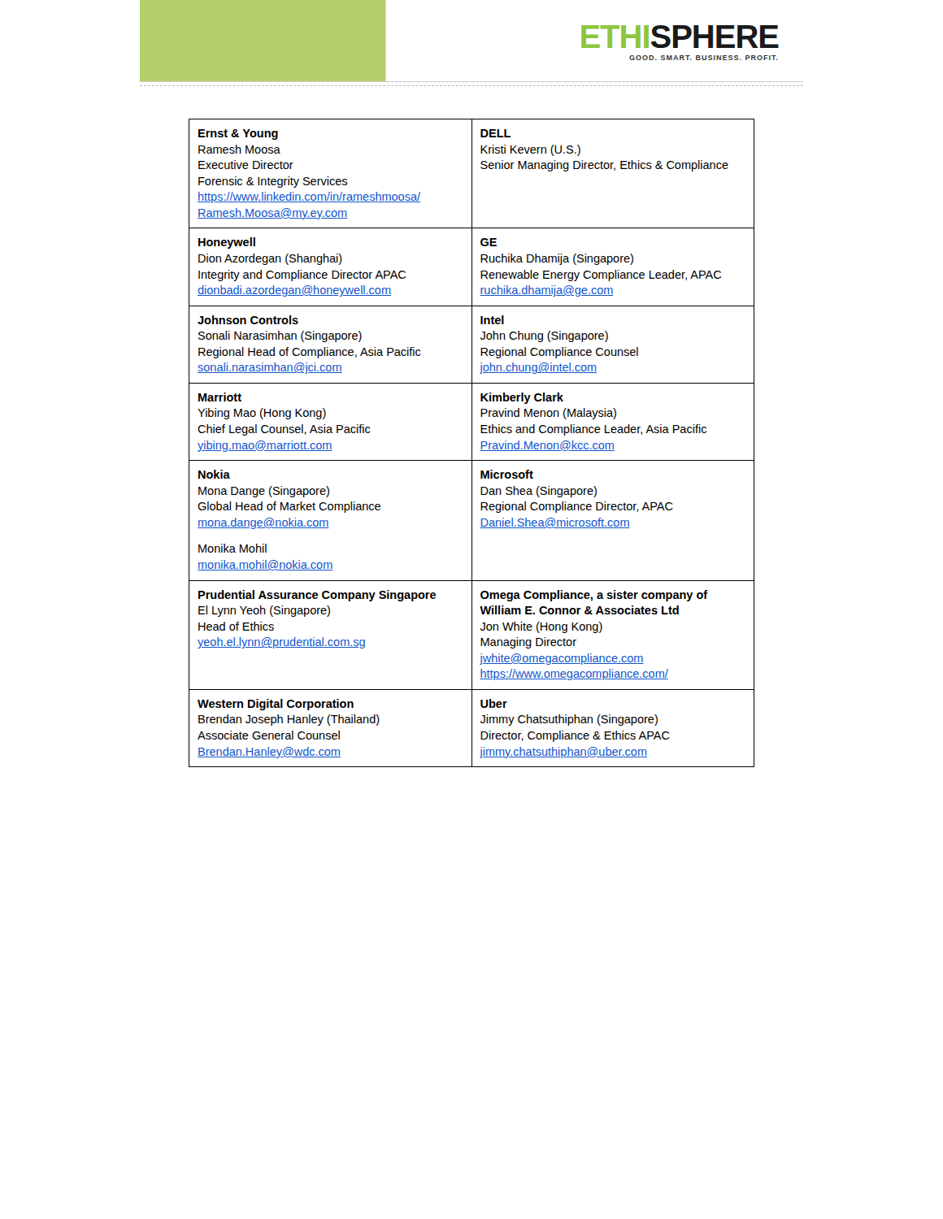ETHI SPHERE
GOOD. SMART. BUSINESS. PROFIT.
| Ernst & Young Ramesh Moosa Executive Director Forensic & Integrity Services https://www.linkedin.com/in/rameshmoosa/ Ramesh.Moosa@my.ey.com | DELL Kristi Kevern (U.S.) Senior Managing Director, Ethics & Compliance |
| Honeywell Dion Azordegan (Shanghai) Integrity and Compliance Director APAC dionbadi.azordegan@honeywell.com | GE Ruchika Dhamija (Singapore) Renewable Energy Compliance Leader, APAC ruchika.dhamija@ge.com |
| Johnson Controls Sonali Narasimhan (Singapore) Regional Head of Compliance, Asia Pacific sonali.narasimhan@jci.com | Intel John Chung (Singapore) Regional Compliance Counsel john.chung@intel.com |
| Marriott Yibing Mao (Hong Kong) Chief Legal Counsel, Asia Pacific yibing.mao@marriott.com | Kimberly Clark Pravind Menon (Malaysia) Ethics and Compliance Leader, Asia Pacific Pravind.Menon@kcc.com |
| Nokia Mona Dange (Singapore) Global Head of Market Compliance mona.dange@nokia.com Monika Mohil monika.mohil@nokia.com | Microsoft Dan Shea (Singapore) Regional Compliance Director, APAC Daniel.Shea@microsoft.com |
| Prudential Assurance Company Singapore El Lynn Yeoh (Singapore) Head of Ethics yeoh.el.lynn@prudential.com.sg | Omega Compliance, a sister company of William E. Connor & Associates Ltd Jon White (Hong Kong) Managing Director jwhite@omegacompliance.com https://www.omegacompliance.com/ |
| Western Digital Corporation Brendan Joseph Hanley (Thailand) Associate General Counsel Brendan.Hanley@wdc.com | Uber Jimmy Chatsuthiphan (Singapore) Director, Compliance & Ethics APAC jimmy.chatsuthiphan@uber.com |